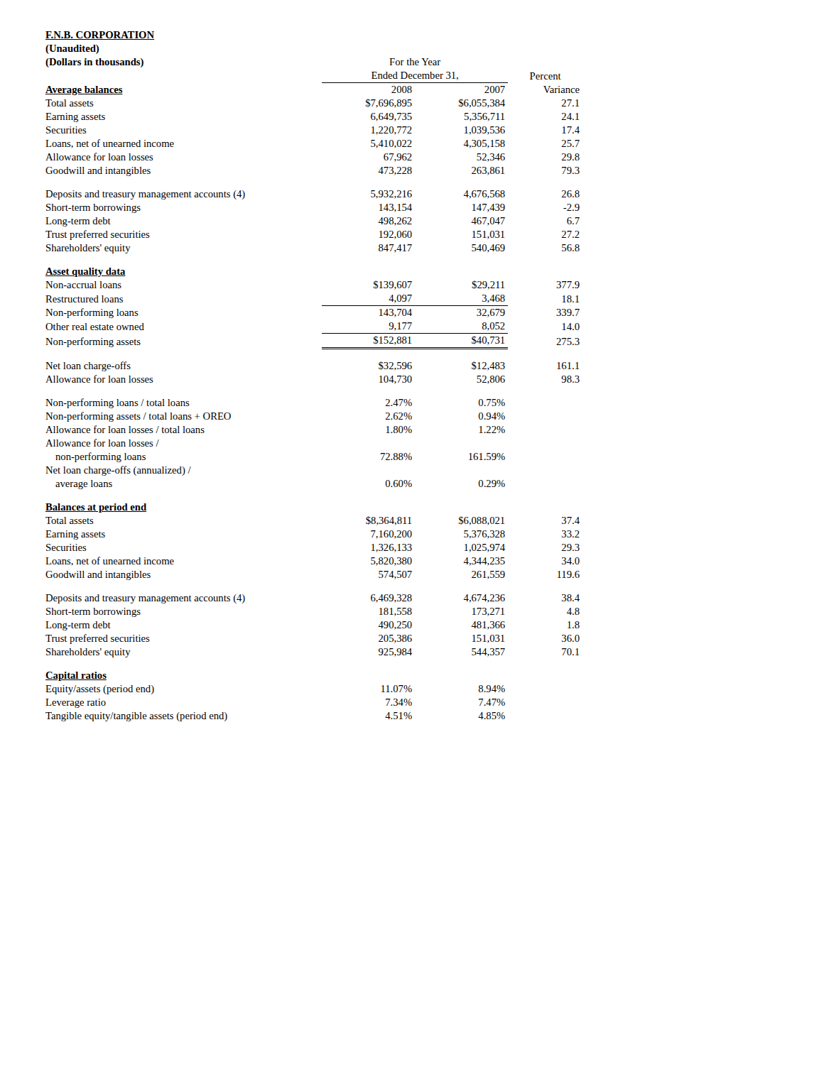| F.N.B. CORPORATION | | | |
| (Unaudited) | | | |
| (Dollars in thousands) | For the Year | |
| | Ended December 31, | Percent |
| Average balances | 2008 | 2007 | Variance |
| Total assets | $7,696,895 | $6,055,384 | 27.1 |
| Earning assets | 6,649,735 | 5,356,711 | 24.1 |
| Securities | 1,220,772 | 1,039,536 | 17.4 |
| Loans, net of unearned income | 5,410,022 | 4,305,158 | 25.7 |
| Allowance for loan losses | 67,962 | 52,346 | 29.8 |
| Goodwill and intangibles | 473,228 | 263,861 | 79.3 |
| Deposits and treasury management accounts (4) | 5,932,216 | 4,676,568 | 26.8 |
| Short-term borrowings | 143,154 | 147,439 | -2.9 |
| Long-term debt | 498,262 | 467,047 | 6.7 |
| Trust preferred securities | 192,060 | 151,031 | 27.2 |
| Shareholders' equity | 847,417 | 540,469 | 56.8 |
| Asset quality data | | | |
| Non-accrual loans | $139,607 | $29,211 | 377.9 |
| Restructured loans | 4,097 | 3,468 | 18.1 |
| Non-performing loans | 143,704 | 32,679 | 339.7 |
| Other real estate owned | 9,177 | 8,052 | 14.0 |
| Non-performing assets | $152,881 | $40,731 | 275.3 |
| Net loan charge-offs | $32,596 | $12,483 | 161.1 |
| Allowance for loan losses | 104,730 | 52,806 | 98.3 |
| Non-performing loans / total loans | 2.47% | 0.75% | |
| Non-performing assets / total loans + OREO | 2.62% | 0.94% | |
| Allowance for loan losses / total loans | 1.80% | 1.22% | |
| Allowance for loan losses / | | | |
| non-performing loans | 72.88% | 161.59% | |
| Net loan charge-offs (annualized) / | | | |
| average loans | 0.60% | 0.29% | |
| Balances at period end | | | |
| Total assets | $8,364,811 | $6,088,021 | 37.4 |
| Earning assets | 7,160,200 | 5,376,328 | 33.2 |
| Securities | 1,326,133 | 1,025,974 | 29.3 |
| Loans, net of unearned income | 5,820,380 | 4,344,235 | 34.0 |
| Goodwill and intangibles | 574,507 | 261,559 | 119.6 |
| Deposits and treasury management accounts (4) | 6,469,328 | 4,674,236 | 38.4 |
| Short-term borrowings | 181,558 | 173,271 | 4.8 |
| Long-term debt | 490,250 | 481,366 | 1.8 |
| Trust preferred securities | 205,386 | 151,031 | 36.0 |
| Shareholders' equity | 925,984 | 544,357 | 70.1 |
| Capital ratios | | | |
| Equity/assets (period end) | 11.07% | 8.94% | |
| Leverage ratio | 7.34% | 7.47% | |
| Tangible equity/tangible assets (period end) | 4.51% | 4.85% | |